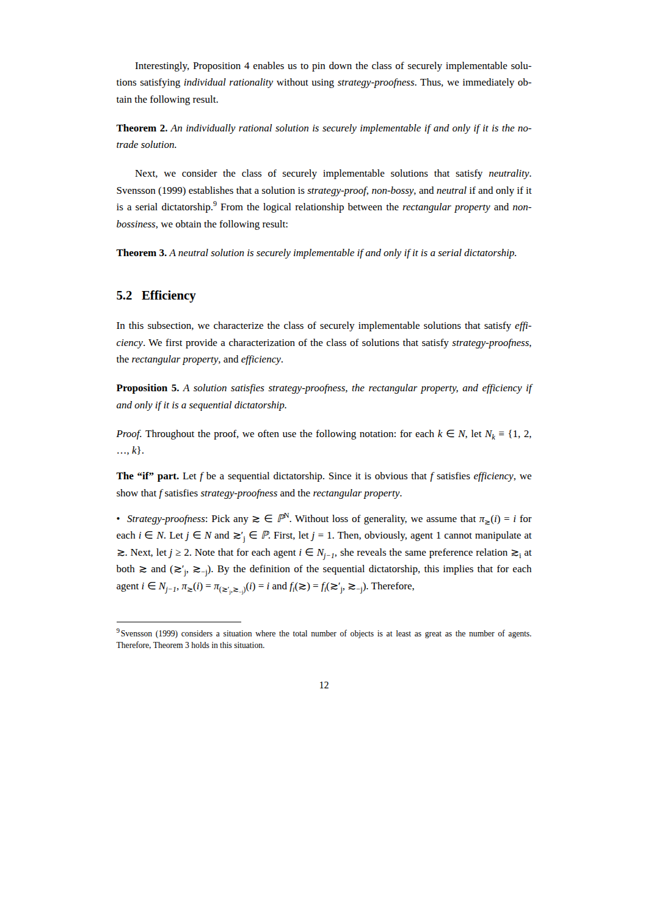Interestingly, Proposition 4 enables us to pin down the class of securely implementable solutions satisfying individual rationality without using strategy-proofness. Thus, we immediately obtain the following result.
Theorem 2. An individually rational solution is securely implementable if and only if it is the no-trade solution.
Next, we consider the class of securely implementable solutions that satisfy neutrality. Svensson (1999) establishes that a solution is strategy-proof, non-bossy, and neutral if and only if it is a serial dictatorship.9 From the logical relationship between the rectangular property and non-bossiness, we obtain the following result:
Theorem 3. A neutral solution is securely implementable if and only if it is a serial dictatorship.
5.2 Efficiency
In this subsection, we characterize the class of securely implementable solutions that satisfy efficiency. We first provide a characterization of the class of solutions that satisfy strategy-proofness, the rectangular property, and efficiency.
Proposition 5. A solution satisfies strategy-proofness, the rectangular property, and efficiency if and only if it is a sequential dictatorship.
Proof. Throughout the proof, we often use the following notation: for each k ∈ N, let Nk ≡ {1, 2, …, k}.
The “if” part. Let f be a sequential dictatorship. Since it is obvious that f satisfies efficiency, we show that f satisfies strategy-proofness and the rectangular property.
• Strategy-proofness: Pick any ≳ ∈ ℙN. Without loss of generality, we assume that π≳(i) = i for each i ∈ N. Let j ∈ N and ≳′j ∈ ℙ. First, let j = 1. Then, obviously, agent 1 cannot manipulate at ≳. Next, let j ≥ 2. Note that for each agent i ∈ Nj−1, she reveals the same preference relation ≳i at both ≳ and (≳′j, ≳−j). By the definition of the sequential dictatorship, this implies that for each agent i ∈ Nj−1, π≳(i) = π(≳′j,≳−j)(i) = i and fi(≳) = fi(≳′j, ≳−j). Therefore,
9Svensson (1999) considers a situation where the total number of objects is at least as great as the number of agents. Therefore, Theorem 3 holds in this situation.
12